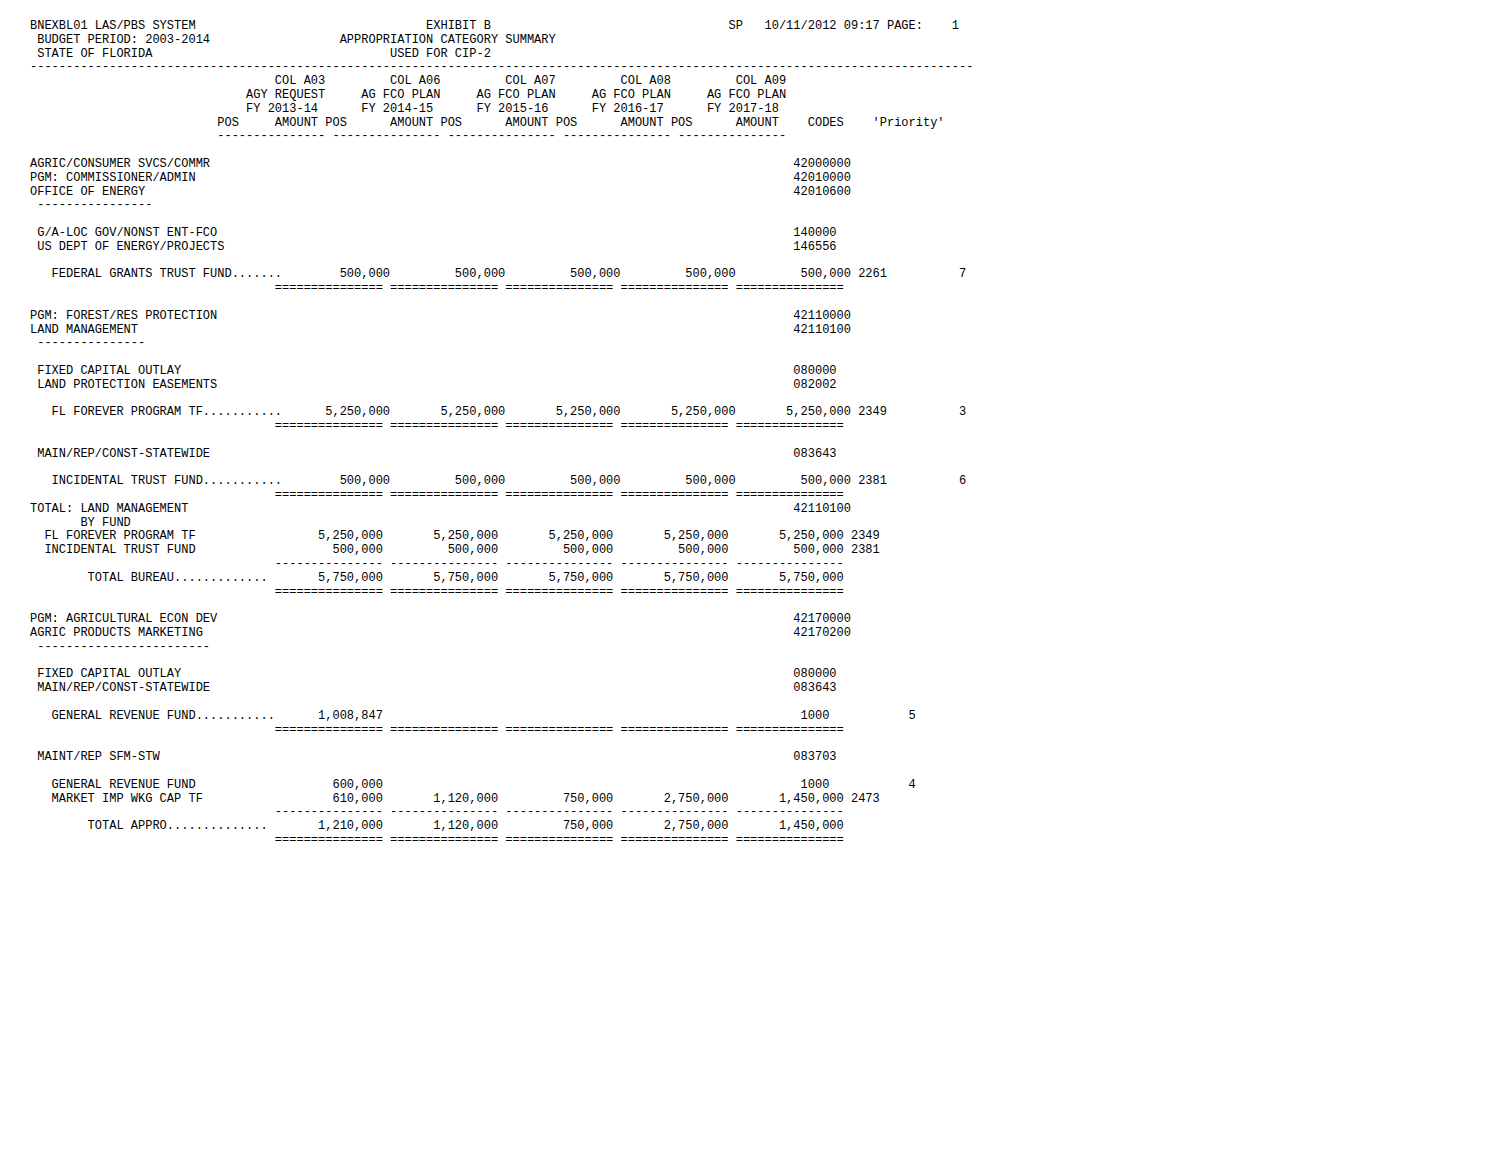BNEXBL01 LAS/PBS SYSTEM                                EXHIBIT B                                 SP   10/11/2012 09:17 PAGE:    1
 BUDGET PERIOD: 2003-2014                  APPROPRIATION CATEGORY SUMMARY
 STATE OF FLORIDA                                 USED FOR CIP-2
-----------------------------------------------------------------------------------------------------------------------------------
                                  COL A03         COL A06         COL A07         COL A08         COL A09
                              AGY REQUEST     AG FCO PLAN     AG FCO PLAN     AG FCO PLAN     AG FCO PLAN
                              FY 2013-14      FY 2014-15      FY 2015-16      FY 2016-17      FY 2017-18
                          POS     AMOUNT POS      AMOUNT POS      AMOUNT POS      AMOUNT POS      AMOUNT    CODES    'Priority'
                          --------------- --------------- --------------- --------------- ---------------

AGRIC/CONSUMER SVCS/COMMR                                                                                 42000000
PGM: COMMISSIONER/ADMIN                                                                                   42010000
OFFICE OF ENERGY                                                                                          42010600
 ----------------

 G/A-LOC GOV/NONST ENT-FCO                                                                                140000
 US DEPT OF ENERGY/PROJECTS                                                                               146556

   FEDERAL GRANTS TRUST FUND.......        500,000         500,000         500,000         500,000         500,000 2261          7
                                  =============== =============== =============== =============== ===============

PGM: FOREST/RES PROTECTION                                                                                42110000
LAND MANAGEMENT                                                                                           42110100
 ---------------

 FIXED CAPITAL OUTLAY                                                                                     080000
 LAND PROTECTION EASEMENTS                                                                                082002

   FL FOREVER PROGRAM TF...........      5,250,000       5,250,000       5,250,000       5,250,000       5,250,000 2349          3
                                  =============== =============== =============== =============== ===============

 MAIN/REP/CONST-STATEWIDE                                                                                 083643

   INCIDENTAL TRUST FUND...........        500,000         500,000         500,000         500,000         500,000 2381          6
                                  =============== =============== =============== =============== ===============
TOTAL: LAND MANAGEMENT                                                                                    42110100
       BY FUND
  FL FOREVER PROGRAM TF                 5,250,000       5,250,000       5,250,000       5,250,000       5,250,000 2349
  INCIDENTAL TRUST FUND                   500,000         500,000         500,000         500,000         500,000 2381
                                  --------------- --------------- --------------- --------------- ---------------
        TOTAL BUREAU.............       5,750,000       5,750,000       5,750,000       5,750,000       5,750,000
                                  =============== =============== =============== =============== ===============

PGM: AGRICULTURAL ECON DEV                                                                                42170000
AGRIC PRODUCTS MARKETING                                                                                  42170200
 ------------------------

 FIXED CAPITAL OUTLAY                                                                                     080000
 MAIN/REP/CONST-STATEWIDE                                                                                 083643

   GENERAL REVENUE FUND...........      1,008,847                                                          1000           5
                                  =============== =============== =============== =============== ===============

 MAINT/REP SFM-STW                                                                                        083703

   GENERAL REVENUE FUND                   600,000                                                          1000           4
   MARKET IMP WKG CAP TF                  610,000       1,120,000         750,000       2,750,000       1,450,000 2473
                                  --------------- --------------- --------------- --------------- ---------------
        TOTAL APPRO..............       1,210,000       1,120,000         750,000       2,750,000       1,450,000
                                  =============== =============== =============== =============== ===============